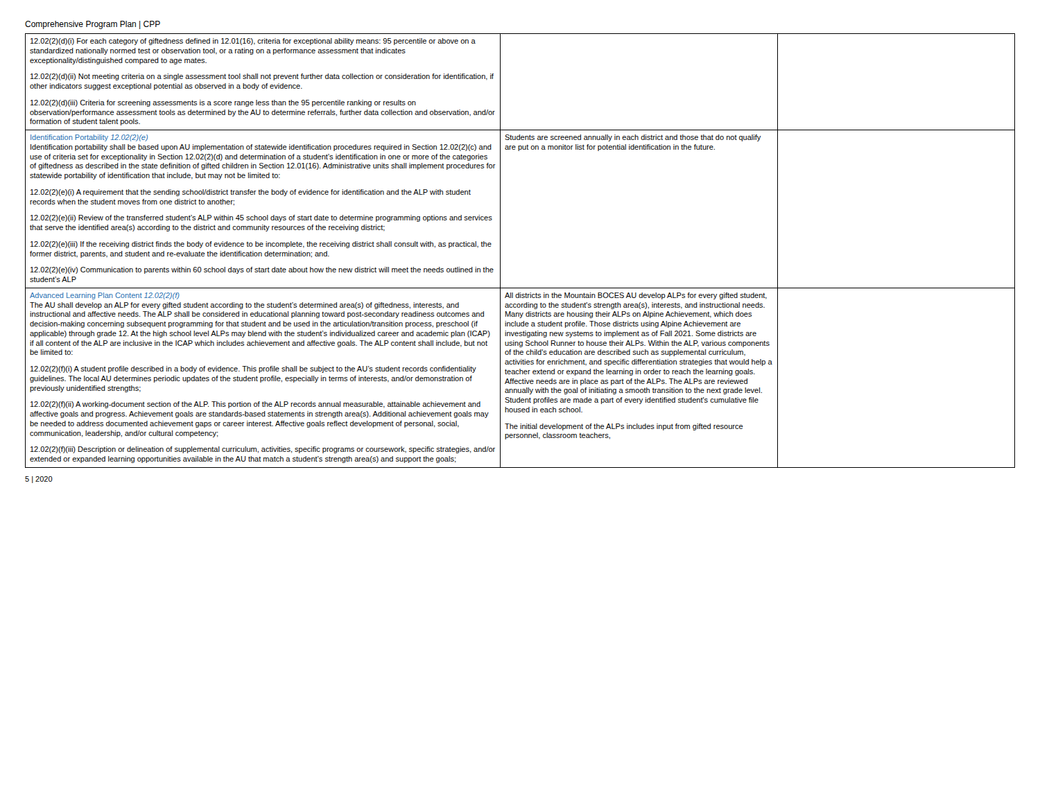Comprehensive Program Plan | CPP
| 12.02(2)(d)(i) For each category of giftedness defined in 12.01(16), criteria for exceptional ability means: 95 percentile or above on a standardized nationally normed test or observation tool, or a rating on a performance assessment that indicates exceptionality/distinguished compared to age mates. 12.02(2)(d)(ii) Not meeting criteria on a single assessment tool shall not prevent further data collection or consideration for identification, if other indicators suggest exceptional potential as observed in a body of evidence. 12.02(2)(d)(iii) Criteria for screening assessments is a score range less than the 95 percentile ranking or results on observation/performance assessment tools as determined by the AU to determine referrals, further data collection and observation, and/or formation of student talent pools. | | |
| Identification Portability 12.02(2)(e) Identification portability shall be based upon AU implementation of statewide identification procedures required in Section 12.02(2)(c) and use of criteria set for exceptionality in Section 12.02(2)(d) and determination of a student’s identification in one or more of the categories of giftedness as described in the state definition of gifted children in Section 12.01(16). Administrative units shall implement procedures for statewide portability of identification that include, but may not be limited to: 12.02(2)(e)(i) A requirement that the sending school/district transfer the body of evidence for identification and the ALP with student records when the student moves from one district to another; 12.02(2)(e)(ii) Review of the transferred student’s ALP within 45 school days of start date to determine programming options and services that serve the identified area(s) according to the district and community resources of the receiving district; 12.02(2)(e)(iii) If the receiving district finds the body of evidence to be incomplete, the receiving district shall consult with, as practical, the former district, parents, and student and re-evaluate the identification determination; and. 12.02(2)(e)(iv) Communication to parents within 60 school days of start date about how the new district will meet the needs outlined in the student’s ALP | Students are screened annually in each district and those that do not qualify are put on a monitor list for potential identification in the future. | |
| Advanced Learning Plan Content 12.02(2)(f) The AU shall develop an ALP for every gifted student according to the student’s determined area(s) of giftedness, interests, and instructional and affective needs. The ALP shall be considered in educational planning toward post-secondary readiness outcomes and decision-making concerning subsequent programming for that student and be used in the articulation/transition process, preschool (if applicable) through grade 12. At the high school level ALPs may blend with the student’s individualized career and academic plan (ICAP) if all content of the ALP are inclusive in the ICAP which includes achievement and affective goals. The ALP content shall include, but not be limited to: 12.02(2)(f)(i) A student profile described in a body of evidence. This profile shall be subject to the AU’s student records confidentiality guidelines. The local AU determines periodic updates of the student profile, especially in terms of interests, and/or demonstration of previously unidentified strengths; 12.02(2)(f)(ii) A working-document section of the ALP. This portion of the ALP records annual measurable, attainable achievement and affective goals and progress. Achievement goals are standards-based statements in strength area(s). Additional achievement goals may be needed to address documented achievement gaps or career interest. Affective goals reflect development of personal, social, communication, leadership, and/or cultural competency; 12.02(2)(f)(iii) Description or delineation of supplemental curriculum, activities, specific programs or coursework, specific strategies, and/or extended or expanded learning opportunities available in the AU that match a student’s strength area(s) and support the goals; | All districts in the Mountain BOCES AU develop ALPs for every gifted student, according to the student's strength area(s), interests, and instructional needs. Many districts are housing their ALPs on Alpine Achievement, which does include a student profile. Those districts using Alpine Achievement are investigating new systems to implement as of Fall 2021. Some districts are using School Runner to house their ALPs. Within the ALP, various components of the child's education are described such as supplemental curriculum, activities for enrichment, and specific differentiation strategies that would help a teacher extend or expand the learning in order to reach the learning goals. Affective needs are in place as part of the ALPs. The ALPs are reviewed annually with the goal of initiating a smooth transition to the next grade level. Student profiles are made a part of every identified student's cumulative file housed in each school. The initial development of the ALPs includes input from gifted resource personnel, classroom teachers, | |
5 | 2020